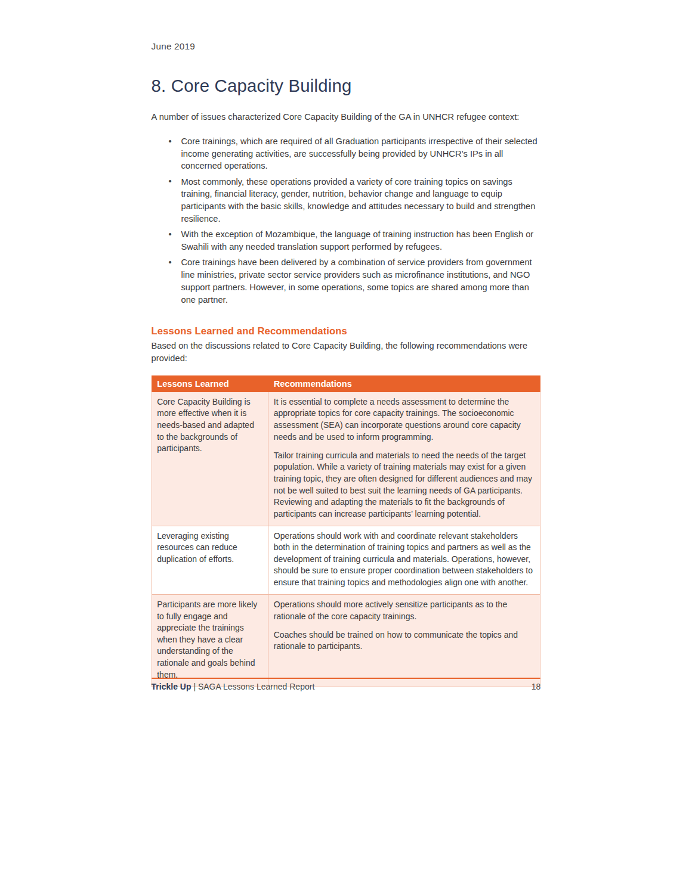June 2019
8. Core Capacity Building
A number of issues characterized Core Capacity Building of the GA in UNHCR refugee context:
Core trainings, which are required of all Graduation participants irrespective of their selected income generating activities, are successfully being provided by UNHCR’s IPs in all concerned operations.
Most commonly, these operations provided a variety of core training topics on savings training, financial literacy, gender, nutrition, behavior change and language to equip participants with the basic skills, knowledge and attitudes necessary to build and strengthen resilience.
With the exception of Mozambique, the language of training instruction has been English or Swahili with any needed translation support performed by refugees.
Core trainings have been delivered by a combination of service providers from government line ministries, private sector service providers such as microfinance institutions, and NGO support partners. However, in some operations, some topics are shared among more than one partner.
Lessons Learned and Recommendations
Based on the discussions related to Core Capacity Building, the following recommendations were provided:
| Lessons Learned | Recommendations |
| --- | --- |
| Core Capacity Building is more effective when it is needs-based and adapted to the backgrounds of participants. | It is essential to complete a needs assessment to determine the appropriate topics for core capacity trainings. The socioeconomic assessment (SEA) can incorporate questions around core capacity needs and be used to inform programming. Tailor training curricula and materials to need the needs of the target population. While a variety of training materials may exist for a given training topic, they are often designed for different audiences and may not be well suited to best suit the learning needs of GA participants. Reviewing and adapting the materials to fit the backgrounds of participants can increase participants’ learning potential. |
| Leveraging existing resources can reduce duplication of efforts. | Operations should work with and coordinate relevant stakeholders both in the determination of training topics and partners as well as the development of training curricula and materials. Operations, however, should be sure to ensure proper coordination between stakeholders to ensure that training topics and methodologies align one with another. |
| Participants are more likely to fully engage and appreciate the trainings when they have a clear understanding of the rationale and goals behind them. | Operations should more actively sensitize participants as to the rationale of the core capacity trainings. Coaches should be trained on how to communicate the topics and rationale to participants. |
Trickle Up | SAGA Lessons Learned Report
18